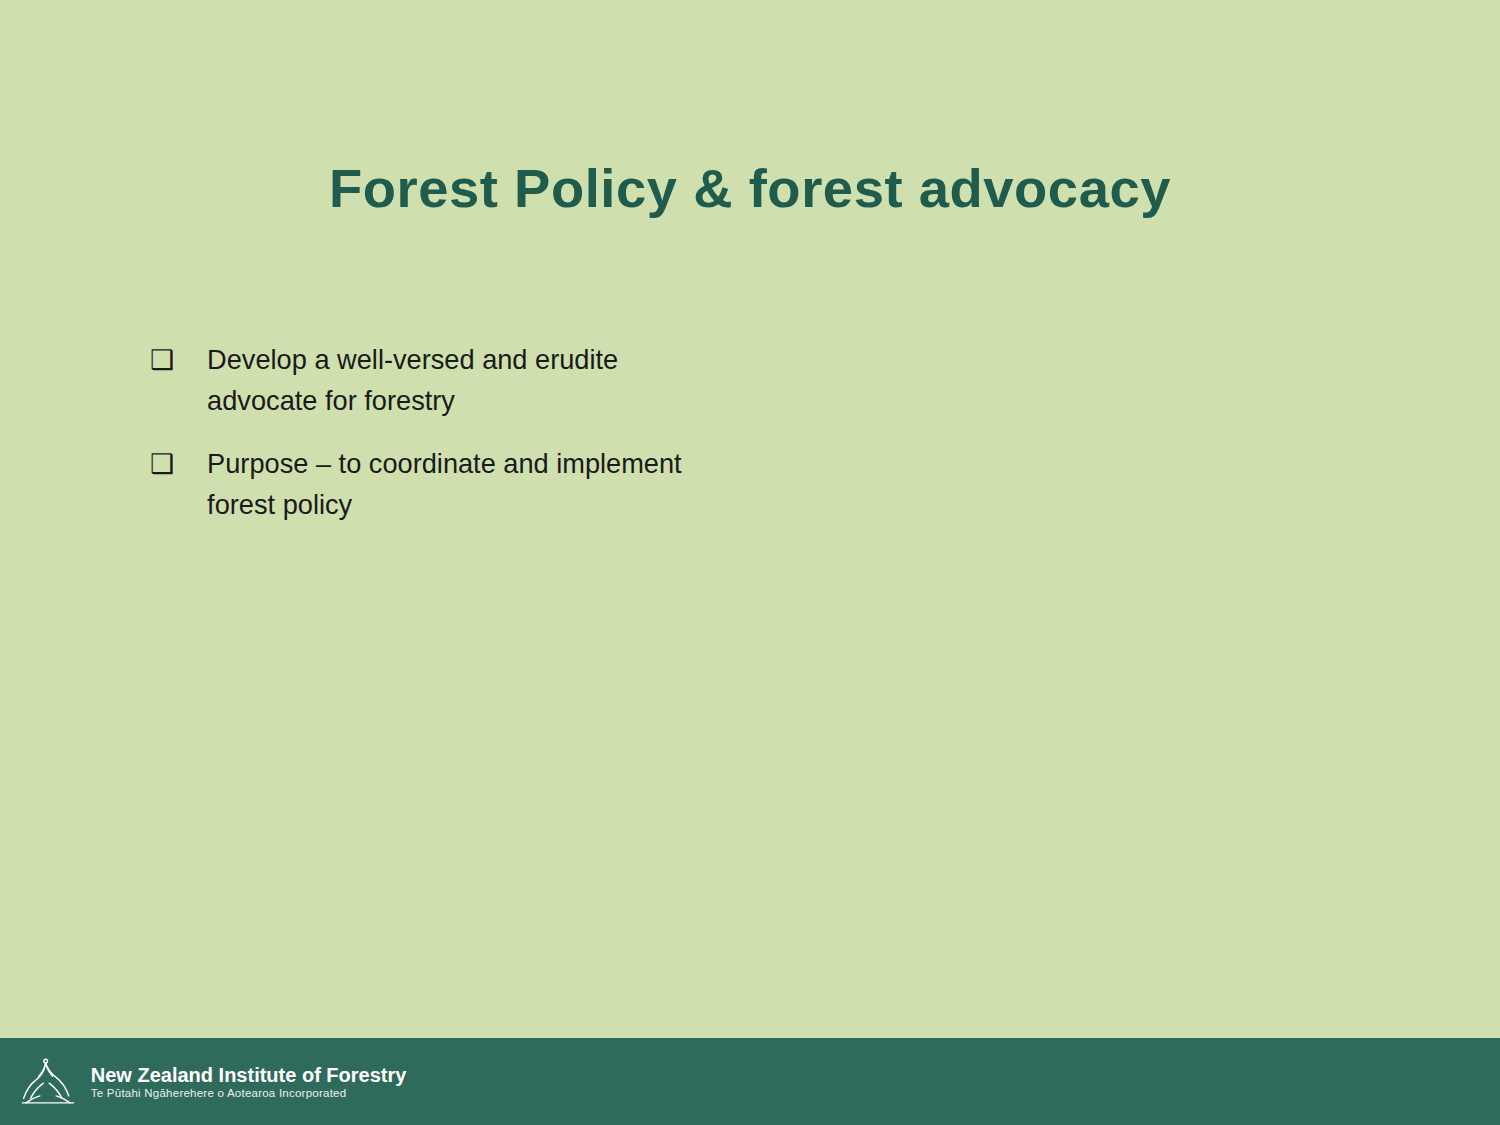Forest Policy & forest advocacy
Develop a well-versed and erudite advocate for forestry
Purpose – to coordinate and implement forest policy
New Zealand Institute of Forestry
Te Pūtahi Ngāherehere o Aotearoa Incorporated